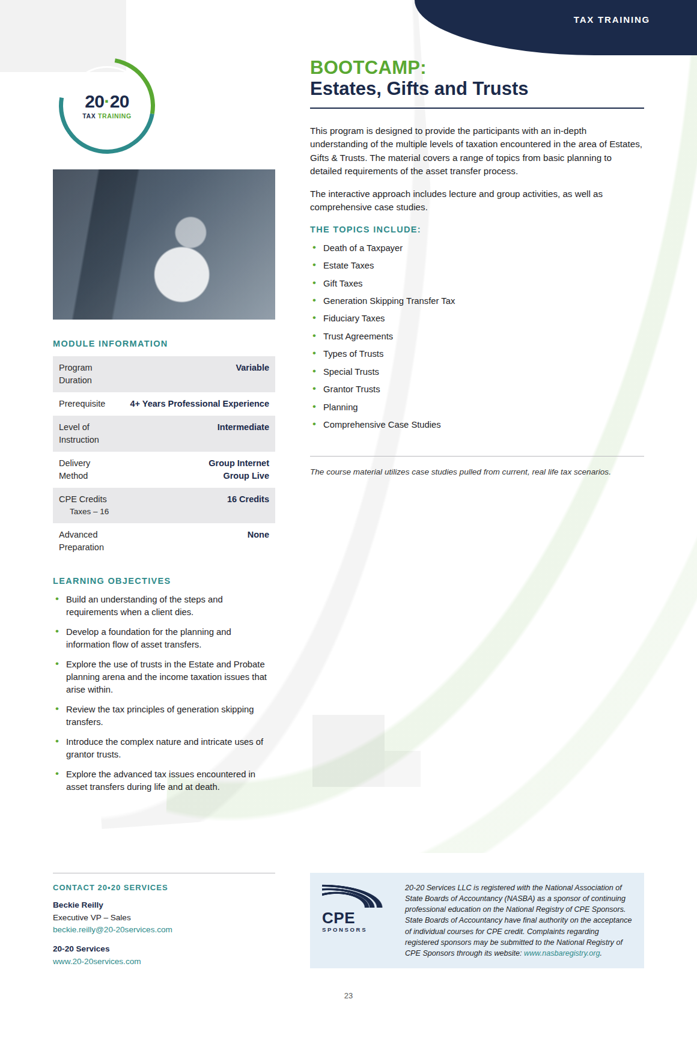TAX TRAINING
20·20
TAX TRAINING
Module Information
| Program Duration | Variable |
| Prerequisite | 4+ Years Professional Experience |
| Level of Instruction | Intermediate |
| Delivery Method | Group Internet Group Live |
| CPE Credits Taxes – 16 | 16 Credits |
| Advanced Preparation | None |
Learning Objectives
Build an understanding of the steps and requirements when a client dies.
Develop a foundation for the planning and information flow of asset transfers.
Explore the use of trusts in the Estate and Probate planning arena and the income taxation issues that arise within.
Review the tax principles of generation skipping transfers.
Introduce the complex nature and intricate uses of grantor trusts.
Explore the advanced tax issues encountered in asset transfers during life and at death.
BOOTCAMP: Estates, Gifts and Trusts
This program is designed to provide the participants with an in-depth understanding of the multiple levels of taxation encountered in the area of Estates, Gifts & Trusts. The material covers a range of topics from basic planning to detailed requirements of the asset transfer process.
The interactive approach includes lecture and group activities, as well as comprehensive case studies.
The Topics Include:
Death of a Taxpayer
Estate Taxes
Gift Taxes
Generation Skipping Transfer Tax
Fiduciary Taxes
Trust Agreements
Types of Trusts
Special Trusts
Grantor Trusts
Planning
Comprehensive Case Studies
The course material utilizes case studies pulled from current, real life tax scenarios.
Contact 20•20 Services
Beckie Reilly
Executive VP – Sales
beckie.reilly@20-20services.com
20-20 Services
www.20-20services.com
CPE
SPONSORS
20-20 Services LLC is registered with the National Association of State Boards of Accountancy (NASBA) as a sponsor of continuing professional education on the National Registry of CPE Sponsors. State Boards of Accountancy have final authority on the acceptance of individual courses for CPE credit. Complaints regarding registered sponsors may be submitted to the National Registry of CPE Sponsors through its website: www.nasbaregistry.org.
23